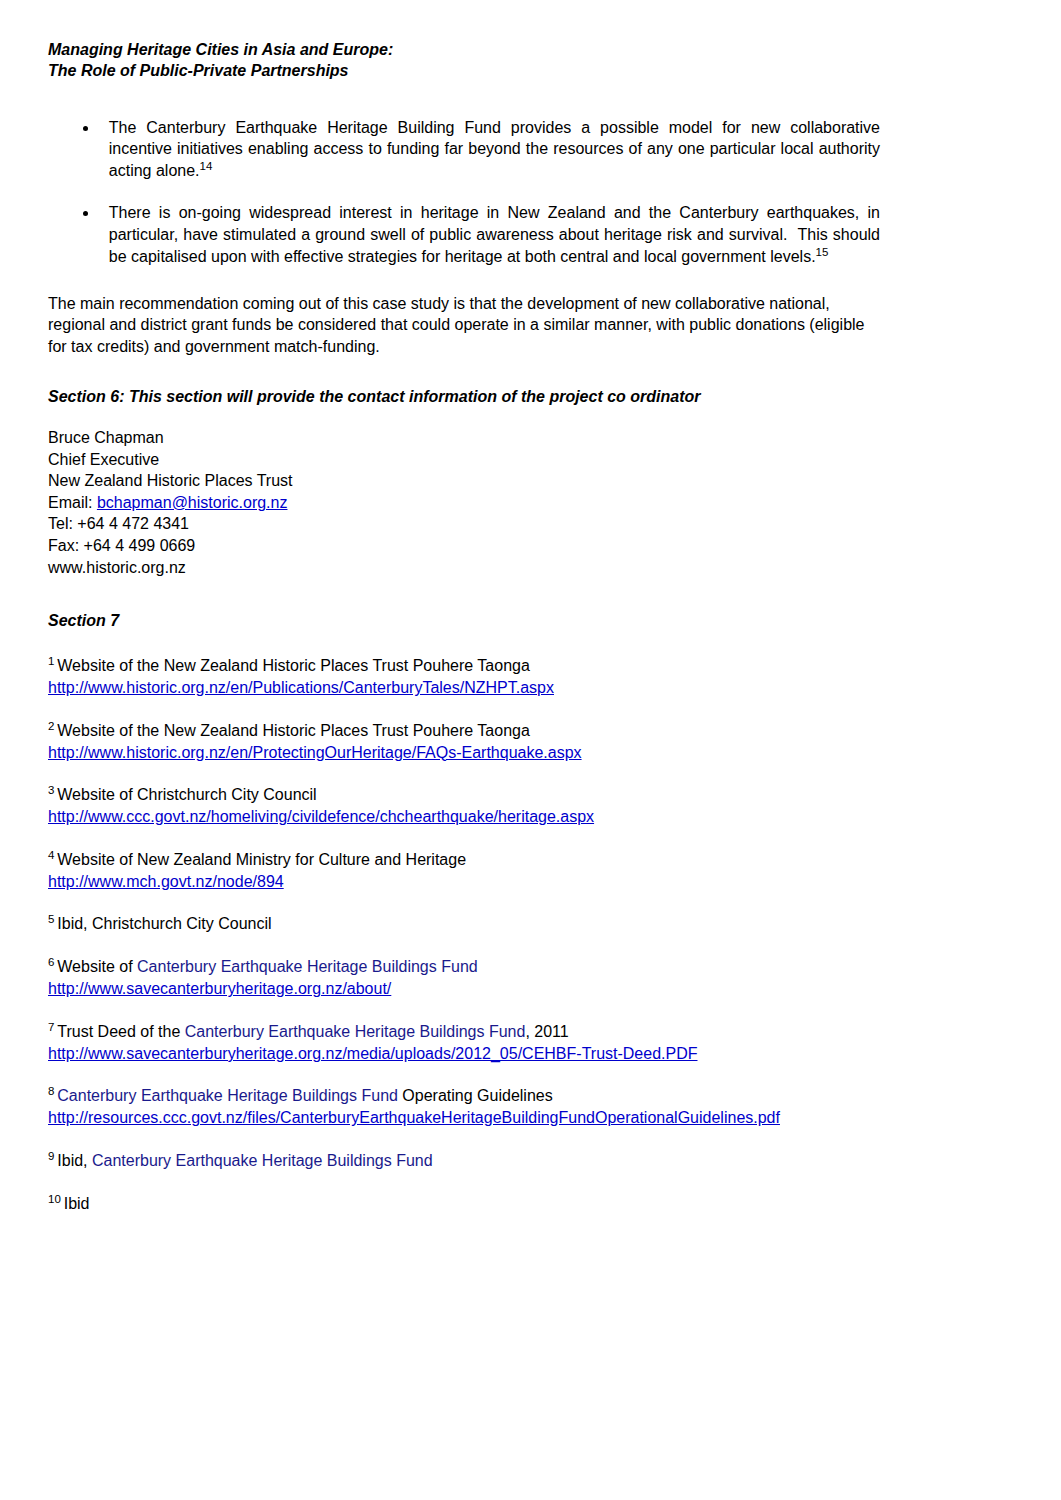Managing Heritage Cities in Asia and Europe:
The Role of Public-Private Partnerships
The Canterbury Earthquake Heritage Building Fund provides a possible model for new collaborative incentive initiatives enabling access to funding far beyond the resources of any one particular local authority acting alone.14
There is on-going widespread interest in heritage in New Zealand and the Canterbury earthquakes, in particular, have stimulated a ground swell of public awareness about heritage risk and survival. This should be capitalised upon with effective strategies for heritage at both central and local government levels.15
The main recommendation coming out of this case study is that the development of new collaborative national, regional and district grant funds be considered that could operate in a similar manner, with public donations (eligible for tax credits) and government match-funding.
Section 6: This section will provide the contact information of the project co ordinator
Bruce Chapman
Chief Executive
New Zealand Historic Places Trust
Email: bchapman@historic.org.nz
Tel: +64 4 472 4341
Fax: +64 4 499 0669
www.historic.org.nz
Section 7
1 Website of the New Zealand Historic Places Trust Pouhere Taonga
http://www.historic.org.nz/en/Publications/CanterburyTales/NZHPT.aspx
2 Website of the New Zealand Historic Places Trust Pouhere Taonga
http://www.historic.org.nz/en/ProtectingOurHeritage/FAQs-Earthquake.aspx
3 Website of Christchurch City Council
http://www.ccc.govt.nz/homeliving/civildefence/chchearthquake/heritage.aspx
4 Website of New Zealand Ministry for Culture and Heritage
http://www.mch.govt.nz/node/894
5 Ibid, Christchurch City Council
6 Website of Canterbury Earthquake Heritage Buildings Fund
http://www.savecanterburyheritage.org.nz/about/
7 Trust Deed of the Canterbury Earthquake Heritage Buildings Fund, 2011
http://www.savecanterburyheritage.org.nz/media/uploads/2012_05/CEHBF-Trust-Deed.PDF
8 Canterbury Earthquake Heritage Buildings Fund Operating Guidelines
http://resources.ccc.govt.nz/files/CanterburyEarthquakeHeritageBuildingFundOperationalGuidelines.pdf
9 Ibid, Canterbury Earthquake Heritage Buildings Fund
10 Ibid